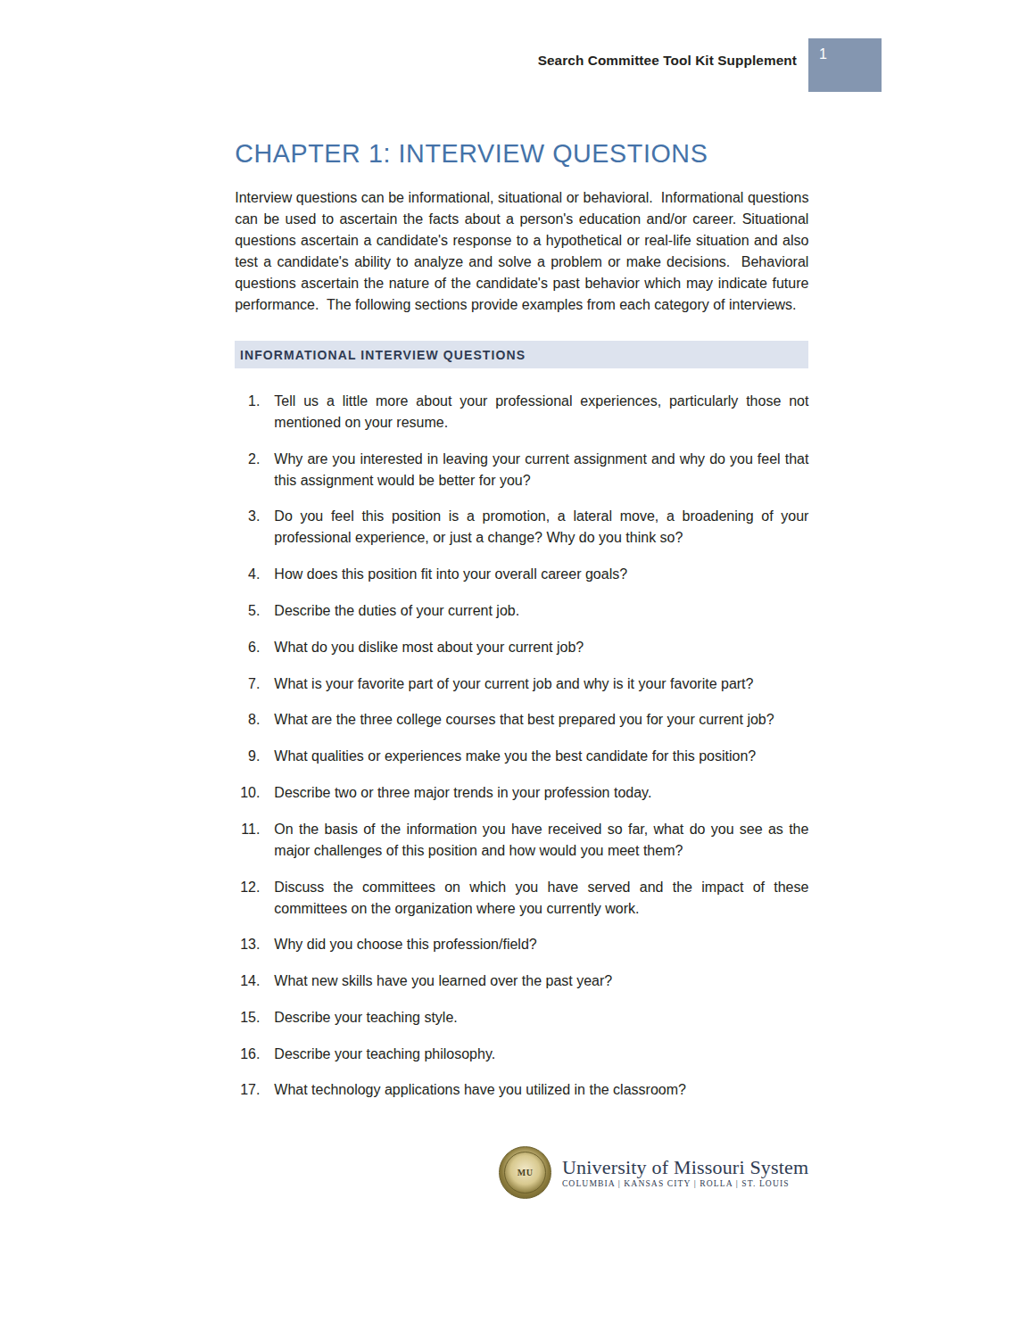Search Committee Tool Kit Supplement
1
CHAPTER 1: INTERVIEW QUESTIONS
Interview questions can be informational, situational or behavioral. Informational questions can be used to ascertain the facts about a person's education and/or career. Situational questions ascertain a candidate's response to a hypothetical or real-life situation and also test a candidate's ability to analyze and solve a problem or make decisions. Behavioral questions ascertain the nature of the candidate's past behavior which may indicate future performance. The following sections provide examples from each category of interviews.
Informational Interview Questions
Tell us a little more about your professional experiences, particularly those not mentioned on your resume.
Why are you interested in leaving your current assignment and why do you feel that this assignment would be better for you?
Do you feel this position is a promotion, a lateral move, a broadening of your professional experience, or just a change? Why do you think so?
How does this position fit into your overall career goals?
Describe the duties of your current job.
What do you dislike most about your current job?
What is your favorite part of your current job and why is it your favorite part?
What are the three college courses that best prepared you for your current job?
What qualities or experiences make you the best candidate for this position?
Describe two or three major trends in your profession today.
On the basis of the information you have received so far, what do you see as the major challenges of this position and how would you meet them?
Discuss the committees on which you have served and the impact of these committees on the organization where you currently work.
Why did you choose this profession/field?
What new skills have you learned over the past year?
Describe your teaching style.
Describe your teaching philosophy.
What technology applications have you utilized in the classroom?
University of Missouri System
COLUMBIA | KANSAS CITY | ROLLA | ST. LOUIS